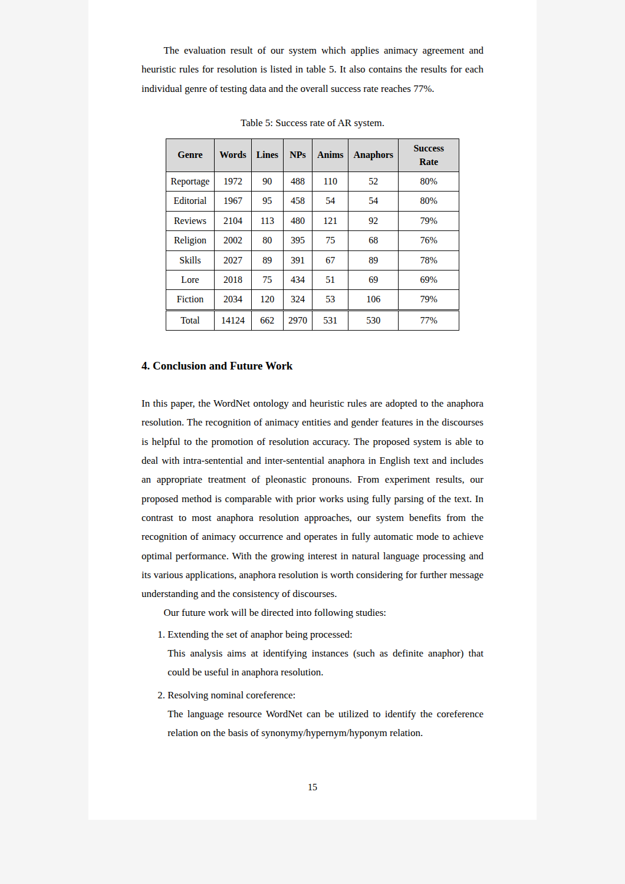The evaluation result of our system which applies animacy agreement and heuristic rules for resolution is listed in table 5. It also contains the results for each individual genre of testing data and the overall success rate reaches 77%.
Table 5: Success rate of AR system.
| Genre | Words | Lines | NPs | Anims | Anaphors | Success Rate |
| --- | --- | --- | --- | --- | --- | --- |
| Reportage | 1972 | 90 | 488 | 110 | 52 | 80% |
| Editorial | 1967 | 95 | 458 | 54 | 54 | 80% |
| Reviews | 2104 | 113 | 480 | 121 | 92 | 79% |
| Religion | 2002 | 80 | 395 | 75 | 68 | 76% |
| Skills | 2027 | 89 | 391 | 67 | 89 | 78% |
| Lore | 2018 | 75 | 434 | 51 | 69 | 69% |
| Fiction | 2034 | 120 | 324 | 53 | 106 | 79% |
| Total | 14124 | 662 | 2970 | 531 | 530 | 77% |
4. Conclusion and Future Work
In this paper, the WordNet ontology and heuristic rules are adopted to the anaphora resolution. The recognition of animacy entities and gender features in the discourses is helpful to the promotion of resolution accuracy. The proposed system is able to deal with intra-sentential and inter-sentential anaphora in English text and includes an appropriate treatment of pleonastic pronouns. From experiment results, our proposed method is comparable with prior works using fully parsing of the text. In contrast to most anaphora resolution approaches, our system benefits from the recognition of animacy occurrence and operates in fully automatic mode to achieve optimal performance. With the growing interest in natural language processing and its various applications, anaphora resolution is worth considering for further message understanding and the consistency of discourses.
Our future work will be directed into following studies:
Extending the set of anaphor being processed:
This analysis aims at identifying instances (such as definite anaphor) that could be useful in anaphora resolution.
Resolving nominal coreference:
The language resource WordNet can be utilized to identify the coreference relation on the basis of synonymy/hypernym/hyponym relation.
15